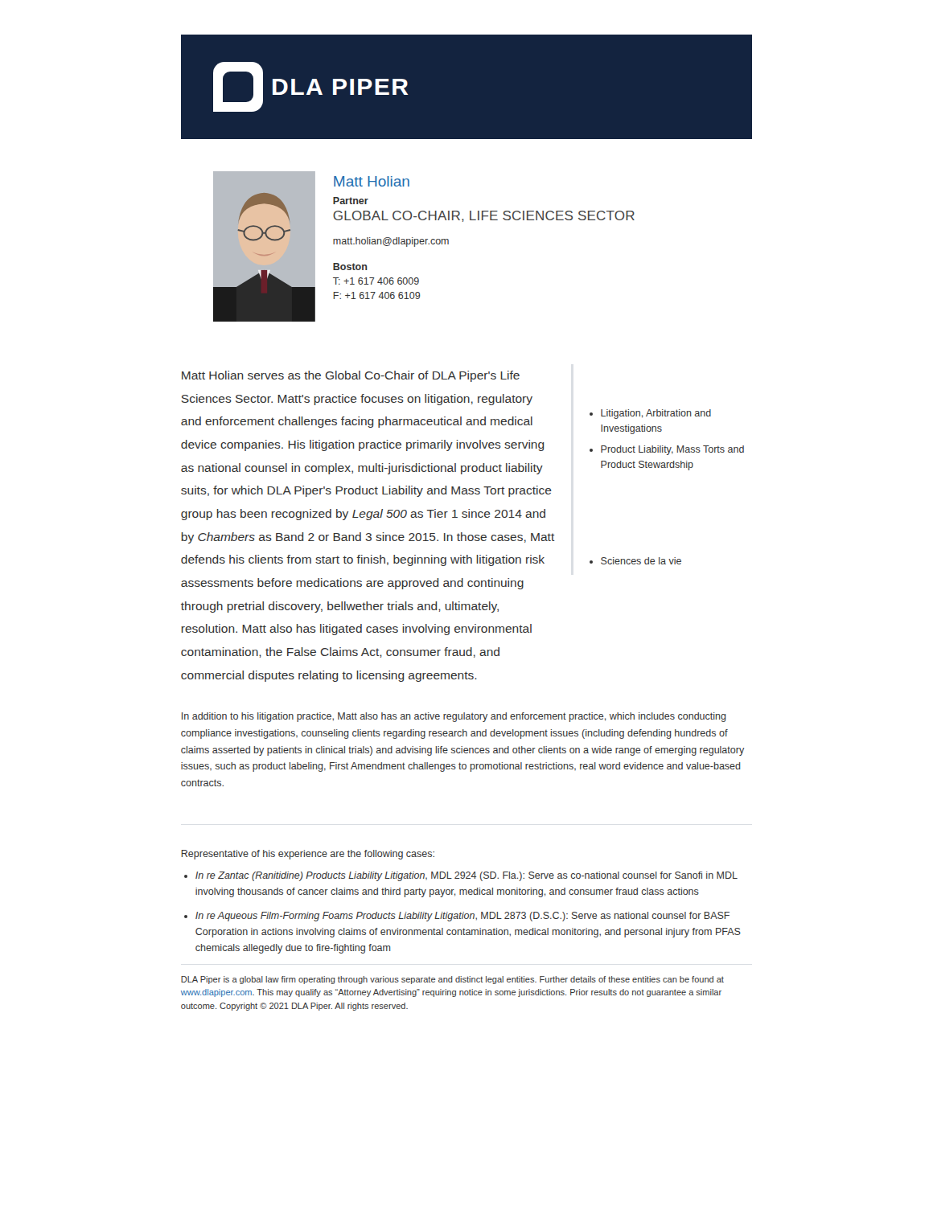DLA PIPER
Matt Holian
Partner
GLOBAL CO-CHAIR, LIFE SCIENCES SECTOR
matt.holian@dlapiper.com
Boston
T: +1 617 406 6009
F: +1 617 406 6109
Matt Holian serves as the Global Co-Chair of DLA Piper's Life Sciences Sector. Matt's practice focuses on litigation, regulatory and enforcement challenges facing pharmaceutical and medical device companies. His litigation practice primarily involves serving as national counsel in complex, multi-jurisdictional product liability suits, for which DLA Piper's Product Liability and Mass Tort practice group has been recognized by Legal 500 as Tier 1 since 2014 and by Chambers as Band 2 or Band 3 since 2015. In those cases, Matt defends his clients from start to finish, beginning with litigation risk assessments before medications are approved and continuing through pretrial discovery, bellwether trials and, ultimately, resolution. Matt also has litigated cases involving environmental contamination, the False Claims Act, consumer fraud, and commercial disputes relating to licensing agreements.
Litigation, Arbitration and Investigations
Product Liability, Mass Torts and Product Stewardship
Sciences de la vie
In addition to his litigation practice, Matt also has an active regulatory and enforcement practice, which includes conducting compliance investigations, counseling clients regarding research and development issues (including defending hundreds of claims asserted by patients in clinical trials) and advising life sciences and other clients on a wide range of emerging regulatory issues, such as product labeling, First Amendment challenges to promotional restrictions, real word evidence and value-based contracts.
Representative of his experience are the following cases:
In re Zantac (Ranitidine) Products Liability Litigation, MDL 2924 (SD. Fla.): Serve as co-national counsel for Sanofi in MDL involving thousands of cancer claims and third party payor, medical monitoring, and consumer fraud class actions
In re Aqueous Film-Forming Foams Products Liability Litigation, MDL 2873 (D.S.C.): Serve as national counsel for BASF Corporation in actions involving claims of environmental contamination, medical monitoring, and personal injury from PFAS chemicals allegedly due to fire-fighting foam
DLA Piper is a global law firm operating through various separate and distinct legal entities. Further details of these entities can be found at www.dlapiper.com. This may qualify as “Attorney Advertising” requiring notice in some jurisdictions. Prior results do not guarantee a similar outcome. Copyright © 2021 DLA Piper. All rights reserved.